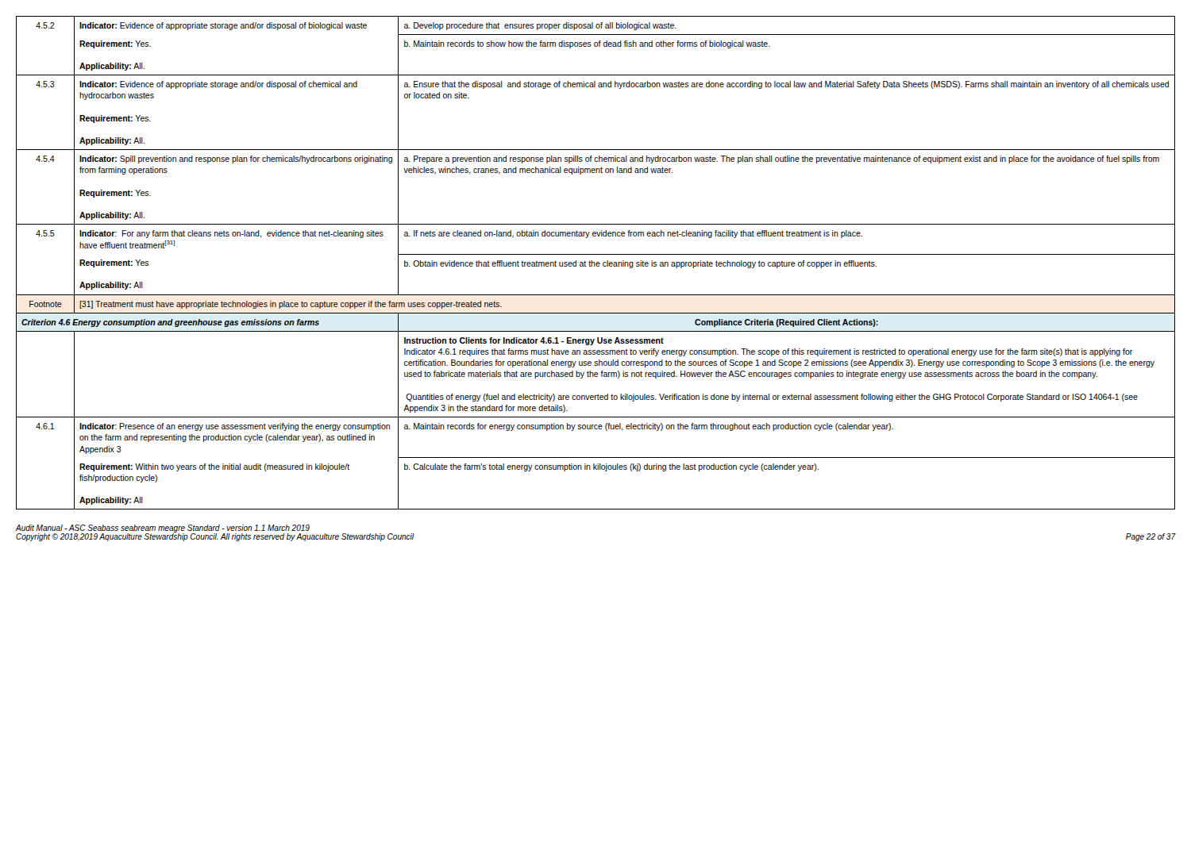| 4.5.2 | Indicator: Evidence of appropriate storage and/or disposal of biological waste | a. Develop procedure that ensures proper disposal of all biological waste. |
| Requirement: Yes. Applicability: All. | b. Maintain records to show how the farm disposes of dead fish and other forms of biological waste. |
| 4.5.3 | Indicator: Evidence of appropriate storage and/or disposal of chemical and hydrocarbon wastes Requirement: Yes. Applicability: All. | a. Ensure that the disposal and storage of chemical and hyrdocarbon wastes are done according to local law and Material Safety Data Sheets (MSDS). Farms shall maintain an inventory of all chemicals used or located on site. |
| 4.5.4 | Indicator: Spill prevention and response plan for chemicals/hydrocarbons originating from farming operations Requirement: Yes. Applicability: All. | a. Prepare a prevention and response plan spills of chemical and hydrocarbon waste. The plan shall outline the preventative maintenance of equipment exist and in place for the avoidance of fuel spills from vehicles, winches, cranes, and mechanical equipment on land and water. |
| 4.5.5 | Indicator : For any farm that cleans nets on-land, evidence that net-cleaning sites have effluent treatment [31] | a. If nets are cleaned on-land, obtain documentary evidence from each net-cleaning facility that effluent treatment is in place. |
| Requirement: Yes Applicability: All | b. Obtain evidence that effluent treatment used at the cleaning site is an appropriate technology to capture of copper in effluents. |
| Footnote | [31] Treatment must have appropriate technologies in place to capture copper if the farm uses copper-treated nets. |
| Criterion 4.6 Energy consumption and greenhouse gas emissions on farms | Compliance Criteria (Required Client Actions): |
| | | Instruction to Clients for Indicator 4.6.1 - Energy Use Assessment Indicator 4.6.1 requires that farms must have an assessment to verify energy consumption. The scope of this requirement is restricted to operational energy use for the farm site(s) that is applying for certification. Boundaries for operational energy use should correspond to the sources of Scope 1 and Scope 2 emissions (see Appendix 3). Energy use corresponding to Scope 3 emissions (i.e. the energy used to fabricate materials that are purchased by the farm) is not required. However the ASC encourages companies to integrate energy use assessments across the board in the company. Quantities of energy (fuel and electricity) are converted to kilojoules. Verification is done by internal or external assessment following either the GHG Protocol Corporate Standard or ISO 14064-1 (see Appendix 3 in the standard for more details). |
| 4.6.1 | Indicator : Presence of an energy use assessment verifying the energy consumption on the farm and representing the production cycle (calendar year), as outlined in Appendix 3 | a. Maintain records for energy consumption by source (fuel, electricity) on the farm throughout each production cycle (calendar year). |
| Requirement: Within two years of the initial audit (measured in kilojoule/t fish/production cycle) Applicability: All | b. Calculate the farm's total energy consumption in kilojoules (kj) during the last production cycle (calender year). |
Audit Manual - ASC Seabass seabream meagre Standard - version 1.1 March 2019
Copyright © 2018,2019 Aquaculture Stewardship Council. All rights reserved by Aquaculture Stewardship Council
Page 22 of 37